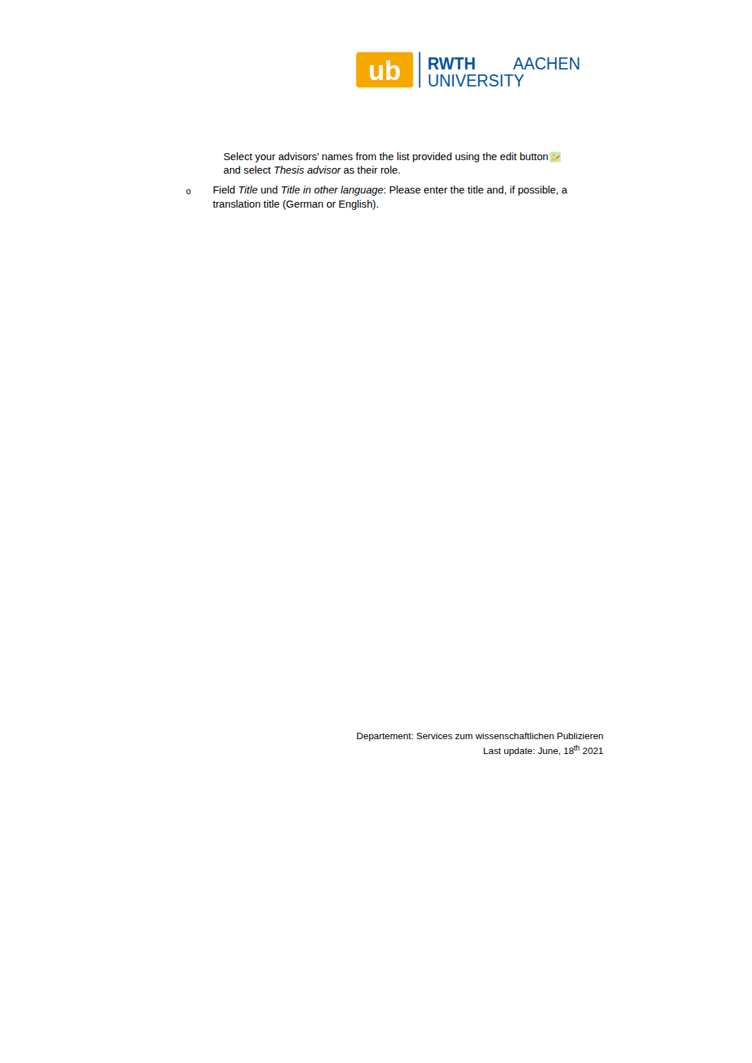Select your advisors’ names from the list provided using the edit button
and select Thesis advisor as their role.
o
Field Title und Title in other language: Please enter the title and, if possible, a translation title (German or English).
Departement: Services zum wissenschaftlichen Publizieren
Last update: June, 18th 2021